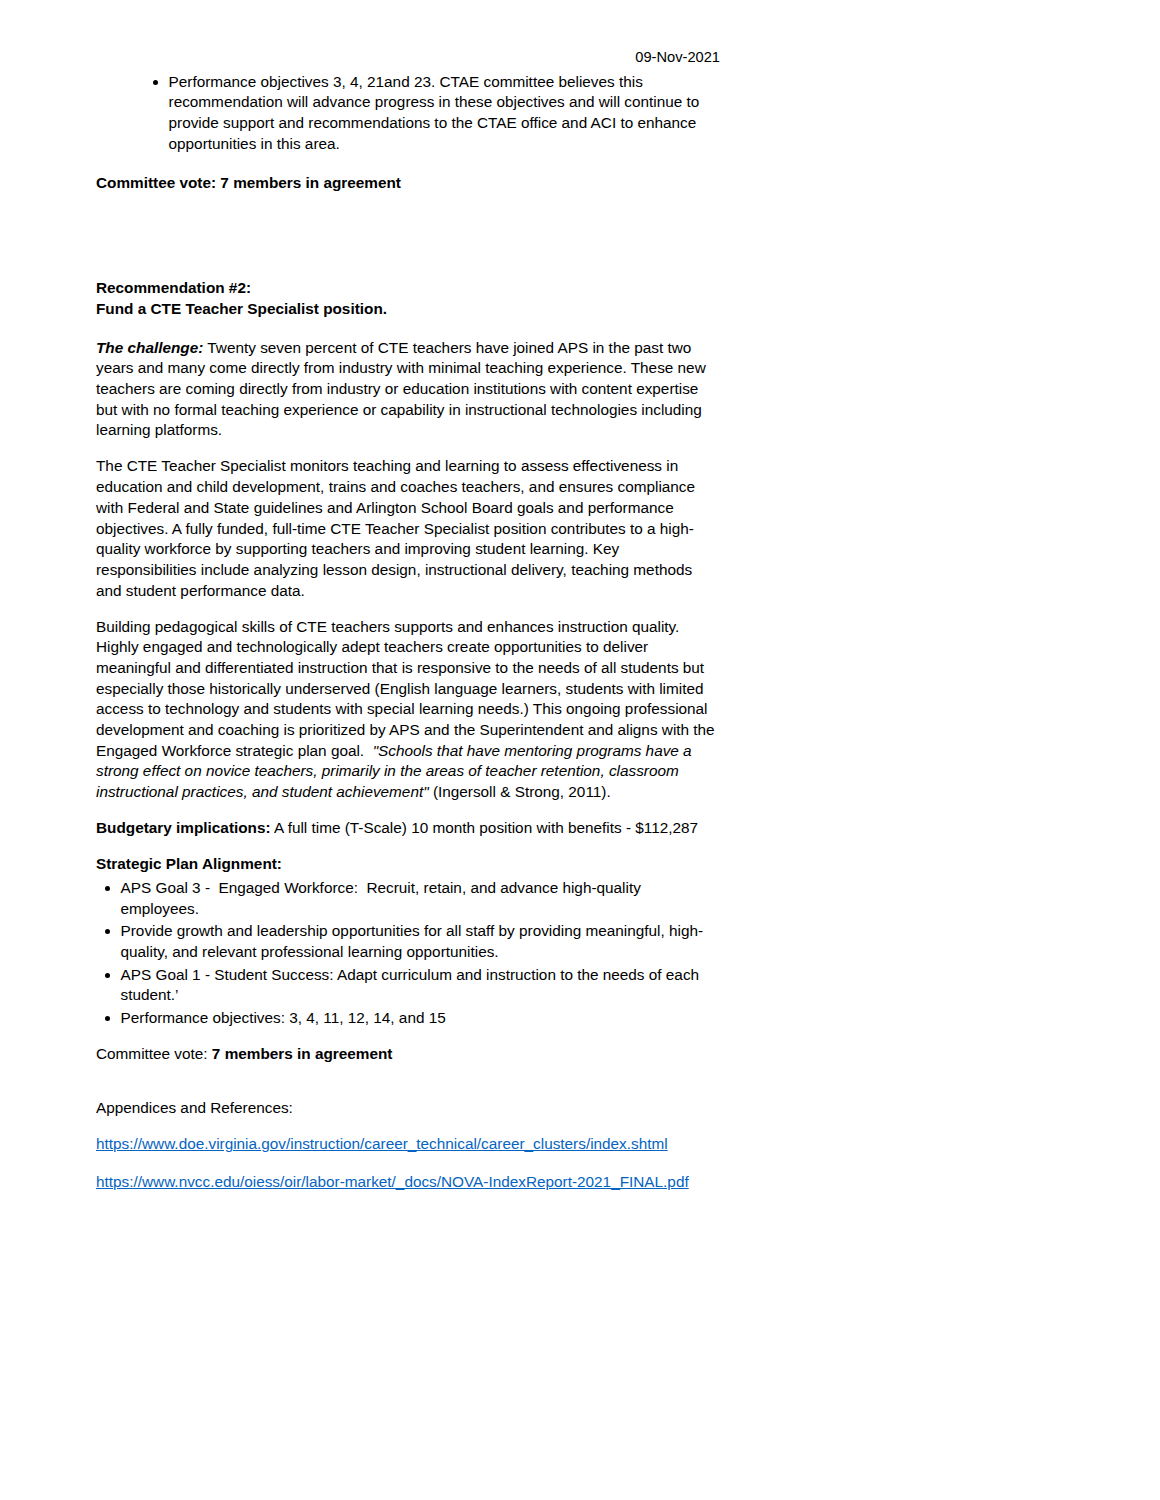09-Nov-2021
Performance objectives 3, 4, 21and 23. CTAE committee believes this recommendation will advance progress in these objectives and will continue to provide support and recommendations to the CTAE office and ACI to enhance opportunities in this area.
Committee vote: 7 members in agreement
Recommendation #2:
Fund a CTE Teacher Specialist position.
The challenge: Twenty seven percent of CTE teachers have joined APS in the past two years and many come directly from industry with minimal teaching experience. These new teachers are coming directly from industry or education institutions with content expertise but with no formal teaching experience or capability in instructional technologies including learning platforms.
The CTE Teacher Specialist monitors teaching and learning to assess effectiveness in education and child development, trains and coaches teachers, and ensures compliance with Federal and State guidelines and Arlington School Board goals and performance objectives. A fully funded, full-time CTE Teacher Specialist position contributes to a high-quality workforce by supporting teachers and improving student learning. Key responsibilities include analyzing lesson design, instructional delivery, teaching methods and student performance data.
Building pedagogical skills of CTE teachers supports and enhances instruction quality. Highly engaged and technologically adept teachers create opportunities to deliver meaningful and differentiated instruction that is responsive to the needs of all students but especially those historically underserved (English language learners, students with limited access to technology and students with special learning needs.) This ongoing professional development and coaching is prioritized by APS and the Superintendent and aligns with the Engaged Workforce strategic plan goal. "Schools that have mentoring programs have a strong effect on novice teachers, primarily in the areas of teacher retention, classroom instructional practices, and student achievement" (Ingersoll & Strong, 2011).
Budgetary implications: A full time (T-Scale) 10 month position with benefits - $112,287
Strategic Plan Alignment:
APS Goal 3 - Engaged Workforce: Recruit, retain, and advance high-quality employees.
Provide growth and leadership opportunities for all staff by providing meaningful, high-quality, and relevant professional learning opportunities.
APS Goal 1 - Student Success: Adapt curriculum and instruction to the needs of each student.’
Performance objectives: 3, 4, 11, 12, 14, and 15
Committee vote: 7 members in agreement
Appendices and References:
https://www.doe.virginia.gov/instruction/career_technical/career_clusters/index.shtml
https://www.nvcc.edu/oiess/oir/labor-market/_docs/NOVA-IndexReport-2021_FINAL.pdf